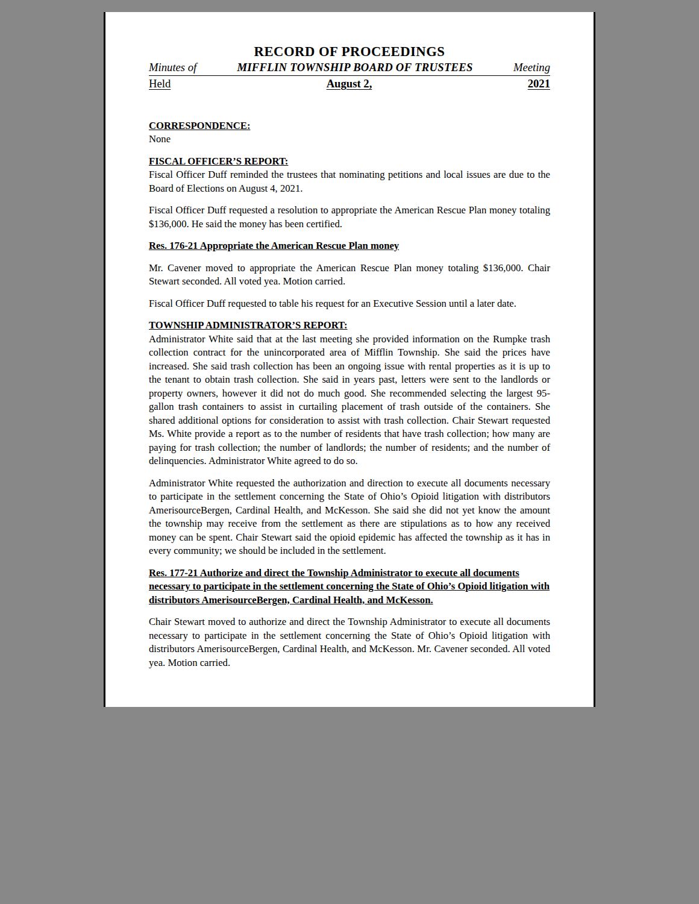RECORD OF PROCEEDINGS
Minutes of MIFFLIN TOWNSHIP BOARD OF TRUSTEES Meeting
Held August 2, 2021
CORRESPONDENCE:
None
FISCAL OFFICER’S REPORT:
Fiscal Officer Duff reminded the trustees that nominating petitions and local issues are due to the Board of Elections on August 4, 2021.
Fiscal Officer Duff requested a resolution to appropriate the American Rescue Plan money totaling $136,000. He said the money has been certified.
Res. 176-21 Appropriate the American Rescue Plan money
Mr. Cavener moved to appropriate the American Rescue Plan money totaling $136,000. Chair Stewart seconded. All voted yea. Motion carried.
Fiscal Officer Duff requested to table his request for an Executive Session until a later date.
TOWNSHIP ADMINISTRATOR’S REPORT:
Administrator White said that at the last meeting she provided information on the Rumpke trash collection contract for the unincorporated area of Mifflin Township. She said the prices have increased. She said trash collection has been an ongoing issue with rental properties as it is up to the tenant to obtain trash collection. She said in years past, letters were sent to the landlords or property owners, however it did not do much good. She recommended selecting the largest 95-gallon trash containers to assist in curtailing placement of trash outside of the containers. She shared additional options for consideration to assist with trash collection. Chair Stewart requested Ms. White provide a report as to the number of residents that have trash collection; how many are paying for trash collection; the number of landlords; the number of residents; and the number of delinquencies. Administrator White agreed to do so.
Administrator White requested the authorization and direction to execute all documents necessary to participate in the settlement concerning the State of Ohio’s Opioid litigation with distributors AmerisourceBergen, Cardinal Health, and McKesson. She said she did not yet know the amount the township may receive from the settlement as there are stipulations as to how any received money can be spent. Chair Stewart said the opioid epidemic has affected the township as it has in every community; we should be included in the settlement.
Res. 177-21 Authorize and direct the Township Administrator to execute all documents necessary to participate in the settlement concerning the State of Ohio’s Opioid litigation with distributors AmerisourceBergen, Cardinal Health, and McKesson.
Chair Stewart moved to authorize and direct the Township Administrator to execute all documents necessary to participate in the settlement concerning the State of Ohio’s Opioid litigation with distributors AmerisourceBergen, Cardinal Health, and McKesson. Mr. Cavener seconded. All voted yea. Motion carried.